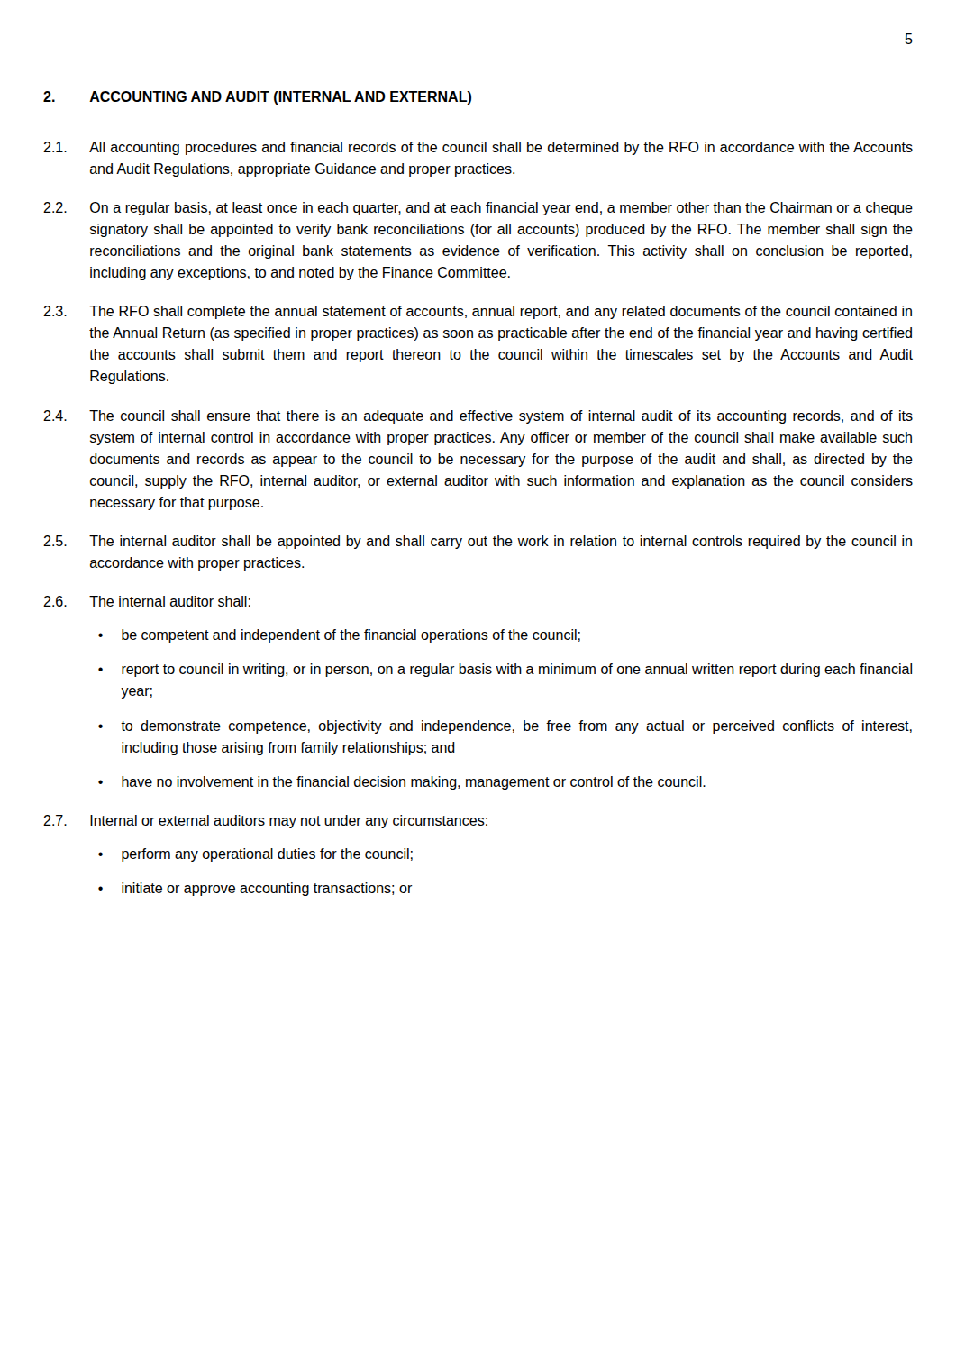5
2. ACCOUNTING AND AUDIT (INTERNAL AND EXTERNAL)
2.1.
All accounting procedures and financial records of the council shall be determined by the RFO in accordance with the Accounts and Audit Regulations, appropriate Guidance and proper practices.
2.2.
On a regular basis, at least once in each quarter, and at each financial year end, a member other than the Chairman or a cheque signatory shall be appointed to verify bank reconciliations (for all accounts) produced by the RFO. The member shall sign the reconciliations and the original bank statements as evidence of verification. This activity shall on conclusion be reported, including any exceptions, to and noted by the Finance Committee.
2.3.
The RFO shall complete the annual statement of accounts, annual report, and any related documents of the council contained in the Annual Return (as specified in proper practices) as soon as practicable after the end of the financial year and having certified the accounts shall submit them and report thereon to the council within the timescales set by the Accounts and Audit Regulations.
2.4.
The council shall ensure that there is an adequate and effective system of internal audit of its accounting records, and of its system of internal control in accordance with proper practices. Any officer or member of the council shall make available such documents and records as appear to the council to be necessary for the purpose of the audit and shall, as directed by the council, supply the RFO, internal auditor, or external auditor with such information and explanation as the council considers necessary for that purpose.
2.5.
The internal auditor shall be appointed by and shall carry out the work in relation to internal controls required by the council in accordance with proper practices.
2.6.
The internal auditor shall:
be competent and independent of the financial operations of the council;
report to council in writing, or in person, on a regular basis with a minimum of one annual written report during each financial year;
to demonstrate competence, objectivity and independence, be free from any actual or perceived conflicts of interest, including those arising from family relationships; and
have no involvement in the financial decision making, management or control of the council.
2.7.
Internal or external auditors may not under any circumstances:
perform any operational duties for the council;
initiate or approve accounting transactions; or